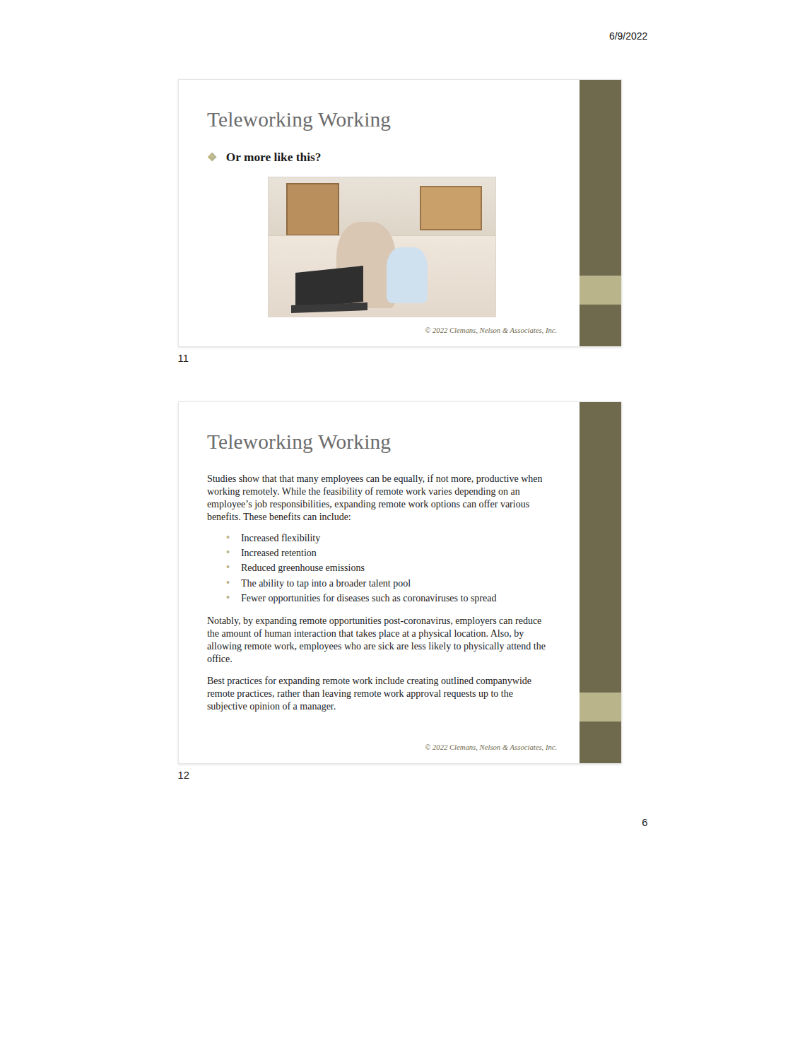6/9/2022
Teleworking Working
Or more like this?
© 2022 Clemans, Nelson & Associates, Inc.
11
Teleworking Working
Studies show that that many employees can be equally, if not more, productive when working remotely. While the feasibility of remote work varies depending on an employee’s job responsibilities, expanding remote work options can offer various benefits. These benefits can include:
Increased flexibility
Increased retention
Reduced greenhouse emissions
The ability to tap into a broader talent pool
Fewer opportunities for diseases such as coronaviruses to spread
Notably, by expanding remote opportunities post-coronavirus, employers can reduce the amount of human interaction that takes place at a physical location. Also, by allowing remote work, employees who are sick are less likely to physically attend the office.
Best practices for expanding remote work include creating outlined companywide remote practices, rather than leaving remote work approval requests up to the subjective opinion of a manager.
© 2022 Clemans, Nelson & Associates, Inc.
12
6